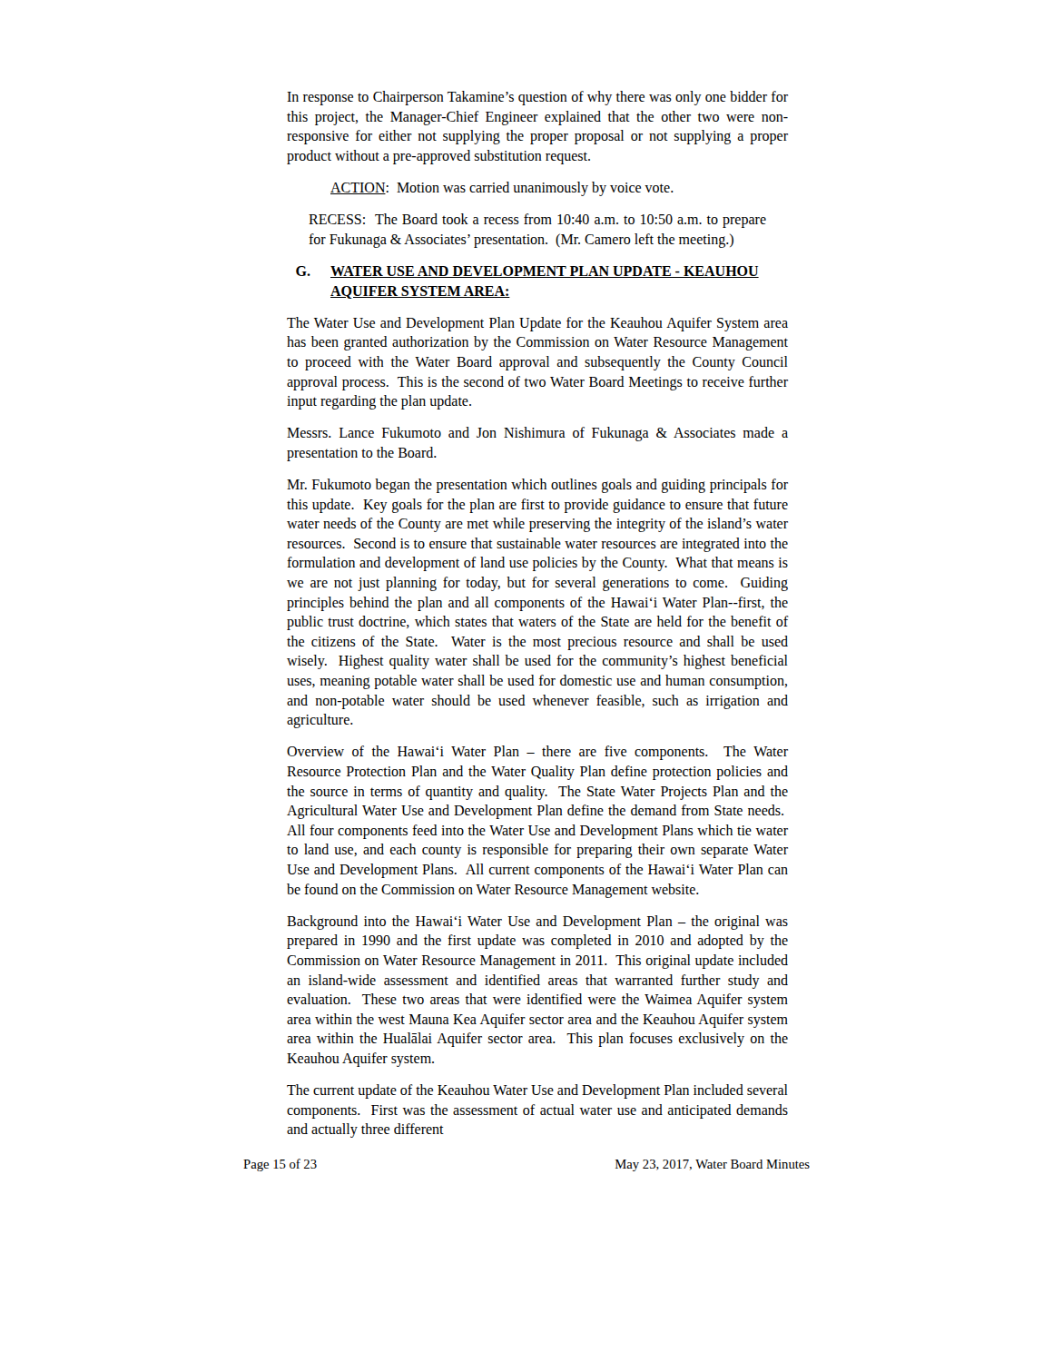In response to Chairperson Takamine’s question of why there was only one bidder for this project, the Manager-Chief Engineer explained that the other two were non-responsive for either not supplying the proper proposal or not supplying a proper product without a pre-approved substitution request.
ACTION: Motion was carried unanimously by voice vote.
RECESS: The Board took a recess from 10:40 a.m. to 10:50 a.m. to prepare for Fukunaga & Associates’ presentation. (Mr. Camero left the meeting.)
G.
WATER USE AND DEVELOPMENT PLAN UPDATE - KEAUHOU AQUIFER SYSTEM AREA:
The Water Use and Development Plan Update for the Keauhou Aquifer System area has been granted authorization by the Commission on Water Resource Management to proceed with the Water Board approval and subsequently the County Council approval process. This is the second of two Water Board Meetings to receive further input regarding the plan update.
Messrs. Lance Fukumoto and Jon Nishimura of Fukunaga & Associates made a presentation to the Board.
Mr. Fukumoto began the presentation which outlines goals and guiding principals for this update. Key goals for the plan are first to provide guidance to ensure that future water needs of the County are met while preserving the integrity of the island’s water resources. Second is to ensure that sustainable water resources are integrated into the formulation and development of land use policies by the County. What that means is we are not just planning for today, but for several generations to come. Guiding principles behind the plan and all components of the Hawai‘i Water Plan--first, the public trust doctrine, which states that waters of the State are held for the benefit of the citizens of the State. Water is the most precious resource and shall be used wisely. Highest quality water shall be used for the community’s highest beneficial uses, meaning potable water shall be used for domestic use and human consumption, and non-potable water should be used whenever feasible, such as irrigation and agriculture.
Overview of the Hawai‘i Water Plan – there are five components. The Water Resource Protection Plan and the Water Quality Plan define protection policies and the source in terms of quantity and quality. The State Water Projects Plan and the Agricultural Water Use and Development Plan define the demand from State needs. All four components feed into the Water Use and Development Plans which tie water to land use, and each county is responsible for preparing their own separate Water Use and Development Plans. All current components of the Hawai‘i Water Plan can be found on the Commission on Water Resource Management website.
Background into the Hawai‘i Water Use and Development Plan – the original was prepared in 1990 and the first update was completed in 2010 and adopted by the Commission on Water Resource Management in 2011. This original update included an island-wide assessment and identified areas that warranted further study and evaluation. These two areas that were identified were the Waimea Aquifer system area within the west Mauna Kea Aquifer sector area and the Keauhou Aquifer system area within the Hualālai Aquifer sector area. This plan focuses exclusively on the Keauhou Aquifer system.
The current update of the Keauhou Water Use and Development Plan included several components. First was the assessment of actual water use and anticipated demands and actually three different
Page 15 of 23 May 23, 2017, Water Board Minutes